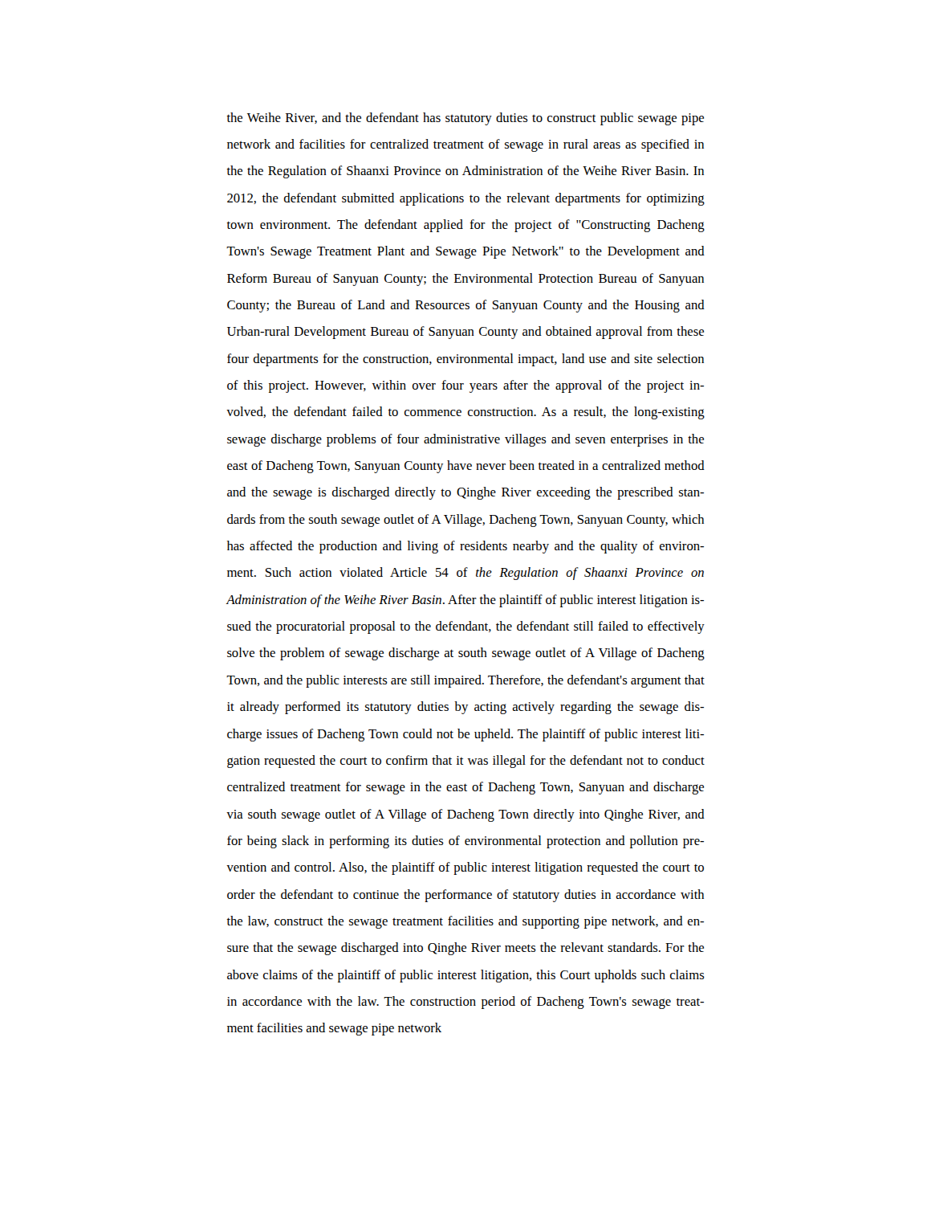the Weihe River, and the defendant has statutory duties to construct public sewage pipe network and facilities for centralized treatment of sewage in rural areas as specified in the the Regulation of Shaanxi Province on Administration of the Weihe River Basin. In 2012, the defendant submitted applications to the relevant departments for optimizing town environment. The defendant applied for the project of "Constructing Dacheng Town's Sewage Treatment Plant and Sewage Pipe Network" to the Development and Reform Bureau of Sanyuan County; the Environmental Protection Bureau of Sanyuan County; the Bureau of Land and Resources of Sanyuan County and the Housing and Urban-rural Development Bureau of Sanyuan County and obtained approval from these four departments for the construction, environmental impact, land use and site selection of this project. However, within over four years after the approval of the project involved, the defendant failed to commence construction. As a result, the long-existing sewage discharge problems of four administrative villages and seven enterprises in the east of Dacheng Town, Sanyuan County have never been treated in a centralized method and the sewage is discharged directly to Qinghe River exceeding the prescribed standards from the south sewage outlet of A Village, Dacheng Town, Sanyuan County, which has affected the production and living of residents nearby and the quality of environment. Such action violated Article 54 of the Regulation of Shaanxi Province on Administration of the Weihe River Basin. After the plaintiff of public interest litigation issued the procuratorial proposal to the defendant, the defendant still failed to effectively solve the problem of sewage discharge at south sewage outlet of A Village of Dacheng Town, and the public interests are still impaired. Therefore, the defendant's argument that it already performed its statutory duties by acting actively regarding the sewage discharge issues of Dacheng Town could not be upheld. The plaintiff of public interest litigation requested the court to confirm that it was illegal for the defendant not to conduct centralized treatment for sewage in the east of Dacheng Town, Sanyuan and discharge via south sewage outlet of A Village of Dacheng Town directly into Qinghe River, and for being slack in performing its duties of environmental protection and pollution prevention and control. Also, the plaintiff of public interest litigation requested the court to order the defendant to continue the performance of statutory duties in accordance with the law, construct the sewage treatment facilities and supporting pipe network, and ensure that the sewage discharged into Qinghe River meets the relevant standards. For the above claims of the plaintiff of public interest litigation, this Court upholds such claims in accordance with the law. The construction period of Dacheng Town's sewage treatment facilities and sewage pipe network